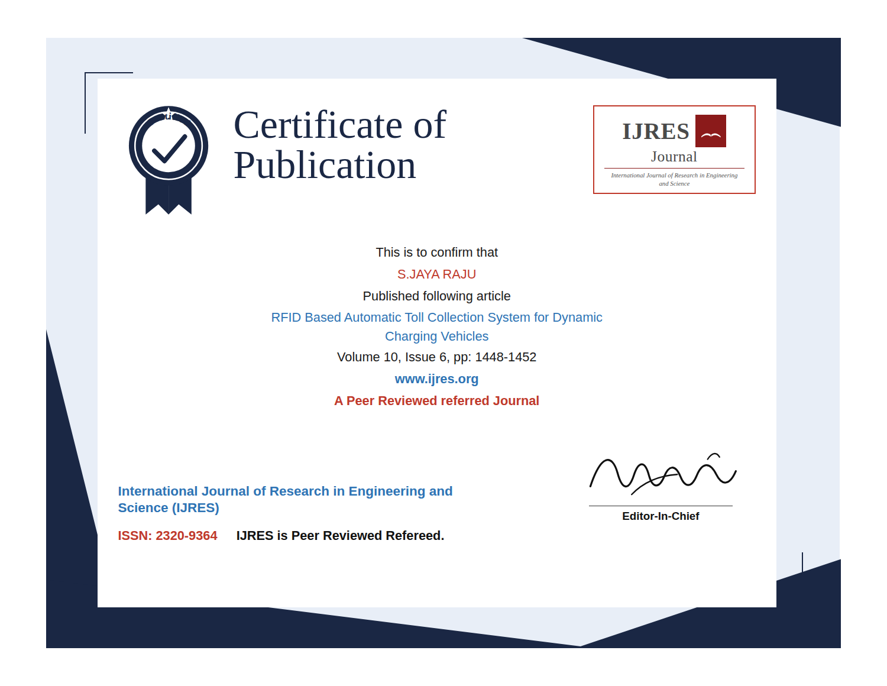Certified
Certificate of
Publication
IJRES
Journal
International Journal of Research in Engineering
and Science
This is to confirm that
S.JAYA RAJU
Published following article
RFID Based Automatic Toll Collection System for Dynamic Charging Vehicles
Volume 10, Issue 6, pp: 1448-1452
www.ijres.org
A Peer Reviewed referred Journal
Editor-In-Chief
International Journal of Research in Engineering and Science (IJRES)
ISSN: 2320-9364 IJRES is Peer Reviewed Refereed.